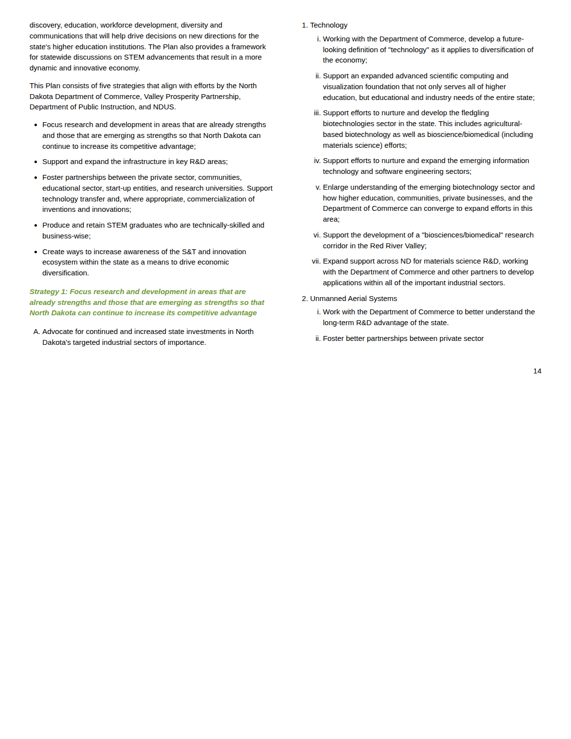discovery, education, workforce development, diversity and communications that will help drive decisions on new directions for the state's higher education institutions. The Plan also provides a framework for statewide discussions on STEM advancements that result in a more dynamic and innovative economy.
This Plan consists of five strategies that align with efforts by the North Dakota Department of Commerce, Valley Prosperity Partnership, Department of Public Instruction, and NDUS.
Focus research and development in areas that are already strengths and those that are emerging as strengths so that North Dakota can continue to increase its competitive advantage;
Support and expand the infrastructure in key R&D areas;
Foster partnerships between the private sector, communities, educational sector, start-up entities, and research universities. Support technology transfer and, where appropriate, commercialization of inventions and innovations;
Produce and retain STEM graduates who are technically-skilled and business-wise;
Create ways to increase awareness of the S&T and innovation ecosystem within the state as a means to drive economic diversification.
Strategy 1: Focus research and development in areas that are already strengths and those that are emerging as strengths so that North Dakota can continue to increase its competitive advantage
Advocate for continued and increased state investments in North Dakota's targeted industrial sectors of importance.
Technology
Working with the Department of Commerce, develop a future-looking definition of "technology" as it applies to diversification of the economy;
Support an expanded advanced scientific computing and visualization foundation that not only serves all of higher education, but educational and industry needs of the entire state;
Support efforts to nurture and develop the fledgling biotechnologies sector in the state. This includes agricultural-based biotechnology as well as bioscience/biomedical (including materials science) efforts;
Support efforts to nurture and expand the emerging information technology and software engineering sectors;
Enlarge understanding of the emerging biotechnology sector and how higher education, communities, private businesses, and the Department of Commerce can converge to expand efforts in this area;
Support the development of a "biosciences/biomedical" research corridor in the Red River Valley;
Expand support across ND for materials science R&D, working with the Department of Commerce and other partners to develop applications within all of the important industrial sectors.
Unmanned Aerial Systems
Work with the Department of Commerce to better understand the long-term R&D advantage of the state.
Foster better partnerships between private sector
14